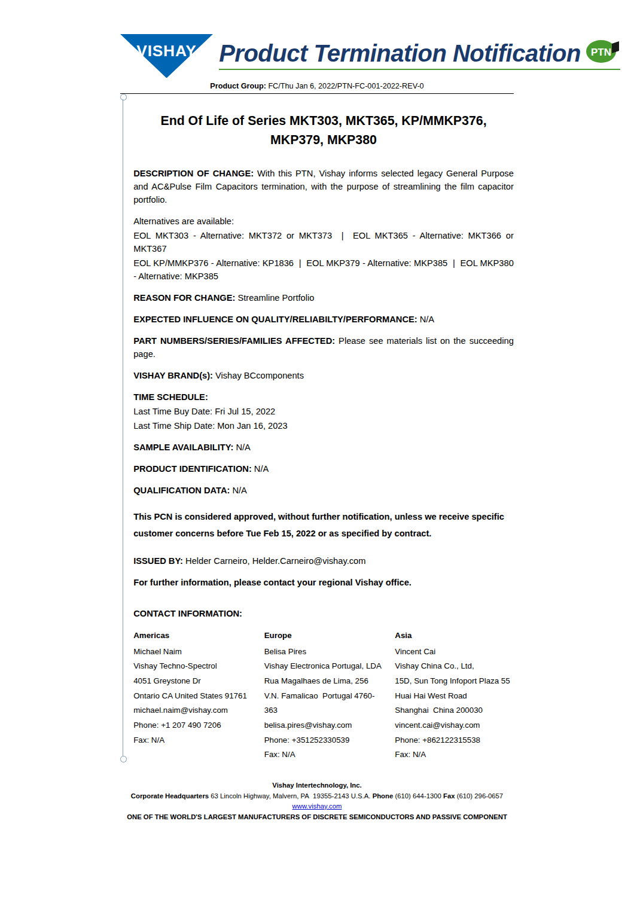VISHAY
Product Termination Notification
PTN
Product Group: FC/Thu Jan 6, 2022/PTN-FC-001-2022-REV-0
End Of Life of Series MKT303, MKT365, KP/MMKP376, MKP379, MKP380
DESCRIPTION OF CHANGE: With this PTN, Vishay informs selected legacy General Purpose and AC&Pulse Film Capacitors termination, with the purpose of streamlining the film capacitor portfolio.
Alternatives are available:
EOL MKT303 - Alternative: MKT372 or MKT373 | EOL MKT365 - Alternative: MKT366 or MKT367
EOL KP/MMKP376 - Alternative: KP1836 | EOL MKP379 - Alternative: MKP385 | EOL MKP380 - Alternative: MKP385
REASON FOR CHANGE: Streamline Portfolio
EXPECTED INFLUENCE ON QUALITY/RELIABILTY/PERFORMANCE: N/A
PART NUMBERS/SERIES/FAMILIES AFFECTED: Please see materials list on the succeeding page.
VISHAY BRAND(s): Vishay BCcomponents
TIME SCHEDULE:
Last Time Buy Date: Fri Jul 15, 2022
Last Time Ship Date: Mon Jan 16, 2023
SAMPLE AVAILABILITY: N/A
PRODUCT IDENTIFICATION: N/A
QUALIFICATION DATA: N/A
This PCN is considered approved, without further notification, unless we receive specific customer concerns before Tue Feb 15, 2022 or as specified by contract.
ISSUED BY: Helder Carneiro, Helder.Carneiro@vishay.com
For further information, please contact your regional Vishay office.
CONTACT INFORMATION:
Americas
Michael Naim
Vishay Techno-Spectrol
4051 Greystone Dr
Ontario CA United States 91761
michael.naim@vishay.com
Phone: +1 207 490 7206
Fax: N/A
Europe
Belisa Pires
Vishay Electronica Portugal, LDA
Rua Magalhaes de Lima, 256
V.N. Famalicao Portugal 4760-363
belisa.pires@vishay.com
Phone: +351252330539
Fax: N/A
Asia
Vincent Cai
Vishay China Co., Ltd,
15D, Sun Tong Infoport Plaza 55 Huai Hai West Road
Shanghai China 200030
vincent.cai@vishay.com
Phone: +862122315538
Fax: N/A
Vishay Intertechnology, Inc.
Corporate Headquarters 63 Lincoln Highway, Malvern, PA 19355-2143 U.S.A. Phone (610) 644-1300 Fax (610) 296-0657 www.vishay.com
ONE OF THE WORLD'S LARGEST MANUFACTURERS OF DISCRETE SEMICONDUCTORS AND PASSIVE COMPONENT